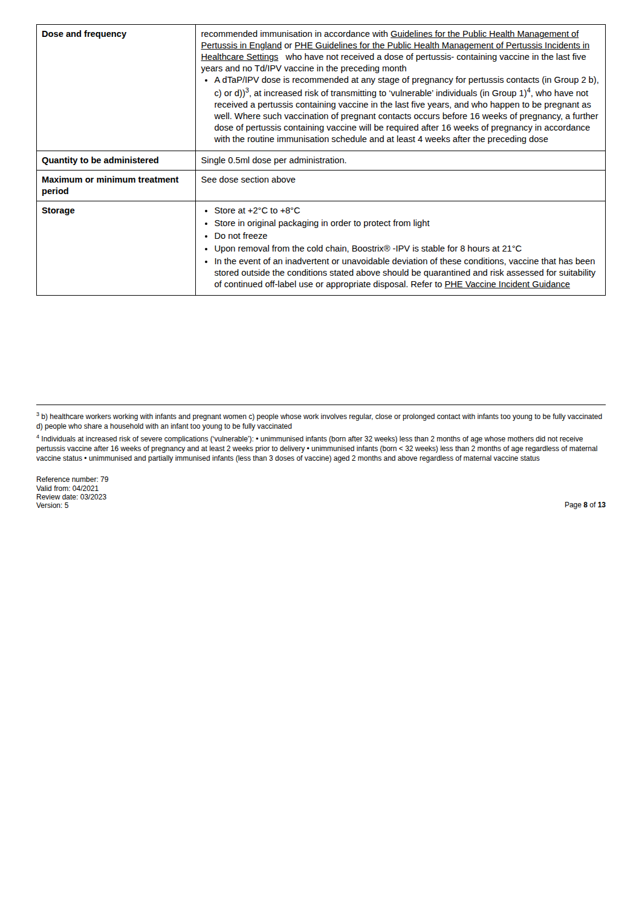| Dose and frequency | recommended immunisation in accordance with Guidelines for the Public Health Management of Pertussis in England or PHE Guidelines for the Public Health Management of Pertussis Incidents in Healthcare Settings who have not received a dose of pertussis- containing vaccine in the last five years and no Td/IPV vaccine in the preceding month A dTaP/IPV dose is recommended at any stage of pregnancy for pertussis contacts (in Group 2 b), c) or d)) 3 , at increased risk of transmitting to ‘vulnerable’ individuals (in Group 1) 4 , who have not received a pertussis containing vaccine in the last five years, and who happen to be pregnant as well. Where such vaccination of pregnant contacts occurs before 16 weeks of pregnancy, a further dose of pertussis containing vaccine will be required after 16 weeks of pregnancy in accordance with the routine immunisation schedule and at least 4 weeks after the preceding dose |
| Quantity to be administered | Single 0.5ml dose per administration. |
| Maximum or minimum treatment period | See dose section above |
| Storage | Store at +2°C to +8°C Store in original packaging in order to protect from light Do not freeze Upon removal from the cold chain, Boostrix® -IPV is stable for 8 hours at 21°C In the event of an inadvertent or unavoidable deviation of these conditions, vaccine that has been stored outside the conditions stated above should be quarantined and risk assessed for suitability of continued off-label use or appropriate disposal. Refer to PHE Vaccine Incident Guidance |
3 b) healthcare workers working with infants and pregnant women c) people whose work involves regular, close or prolonged contact with infants too young to be fully vaccinated d) people who share a household with an infant too young to be fully vaccinated
4 Individuals at increased risk of severe complications (‘vulnerable’): • unimmunised infants (born after 32 weeks) less than 2 months of age whose mothers did not receive pertussis vaccine after 16 weeks of pregnancy and at least 2 weeks prior to delivery • unimmunised infants (born < 32 weeks) less than 2 months of age regardless of maternal vaccine status • unimmunised and partially immunised infants (less than 3 doses of vaccine) aged 2 months and above regardless of maternal vaccine status
Reference number: 79
Valid from: 04/2021
Review date: 03/2023
Version: 5
Page 8 of 13